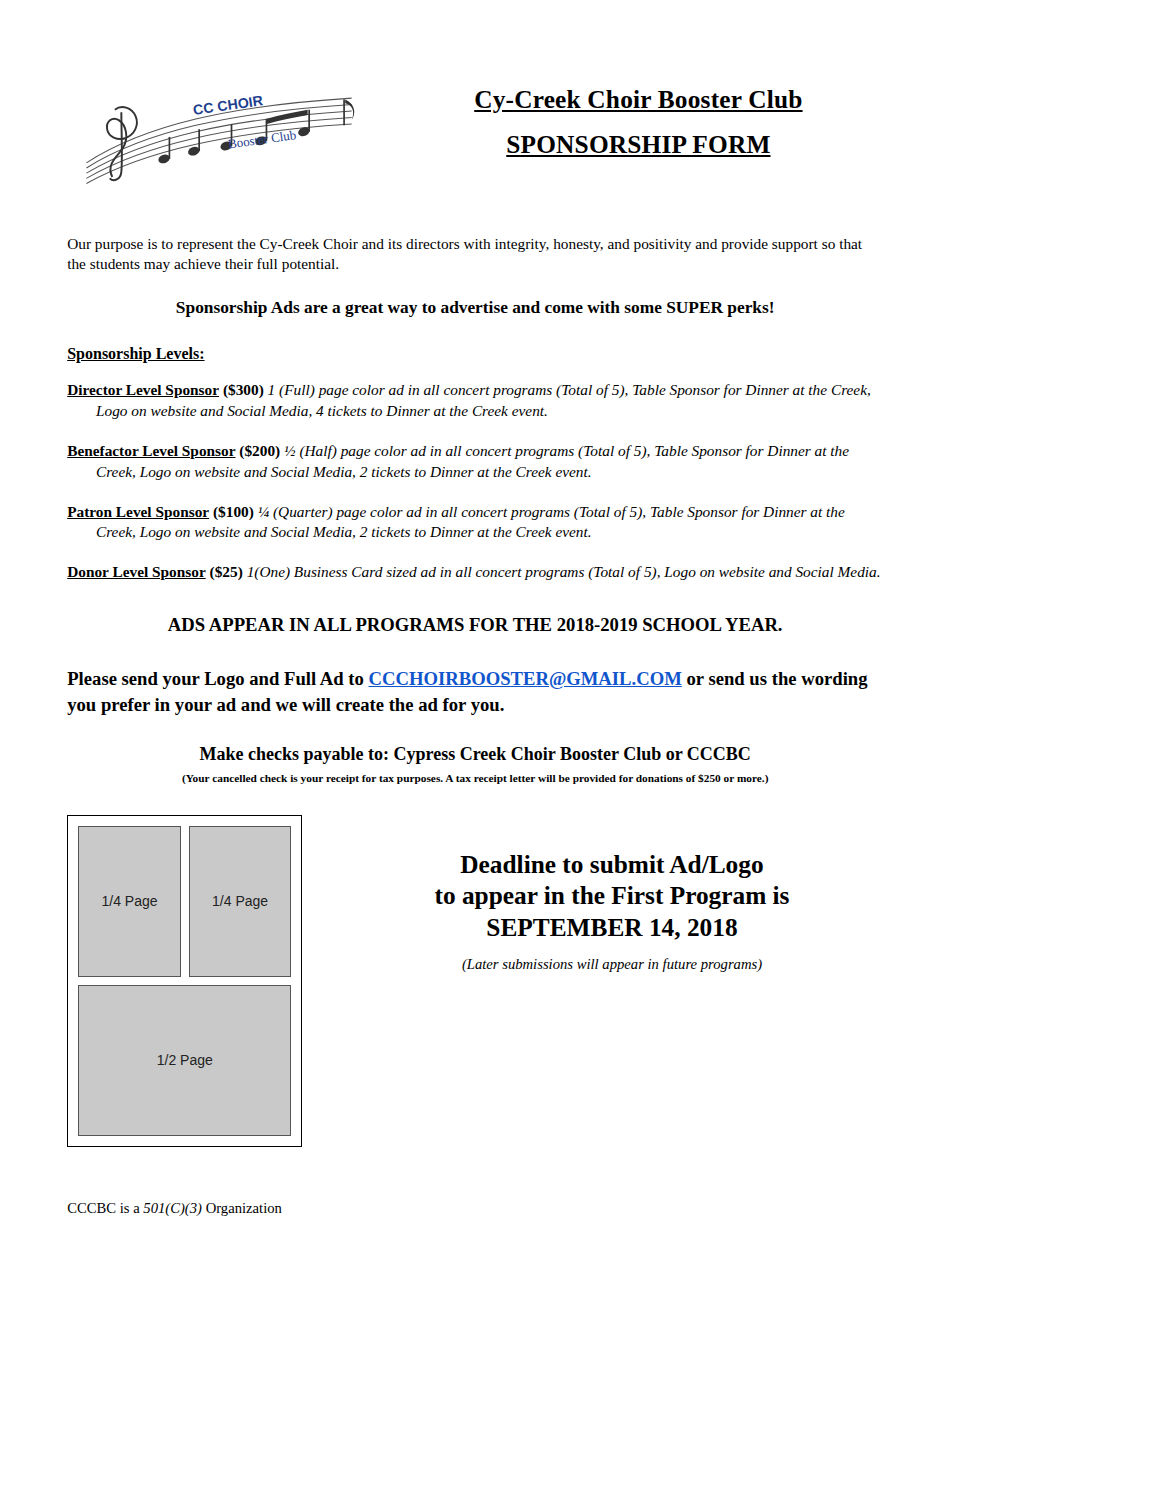CC CHOIR Booster Club
Cy-Creek Choir Booster Club
SPONSORSHIP FORM
Our purpose is to represent the Cy-Creek Choir and its directors with integrity, honesty, and positivity and provide support so that the students may achieve their full potential.
Sponsorship Ads are a great way to advertise and come with some SUPER perks!
Sponsorship Levels:
Director Level Sponsor ($300) 1 (Full) page color ad in all concert programs (Total of 5), Table Sponsor for Dinner at the Creek, Logo on website and Social Media, 4 tickets to Dinner at the Creek event.
Benefactor Level Sponsor ($200) ½ (Half) page color ad in all concert programs (Total of 5), Table Sponsor for Dinner at the Creek, Logo on website and Social Media, 2 tickets to Dinner at the Creek event.
Patron Level Sponsor ($100) ¼ (Quarter) page color ad in all concert programs (Total of 5), Table Sponsor for Dinner at the Creek, Logo on website and Social Media, 2 tickets to Dinner at the Creek event.
Donor Level Sponsor ($25) 1(One) Business Card sized ad in all concert programs (Total of 5), Logo on website and Social Media.
ADS APPEAR IN ALL PROGRAMS FOR THE 2018-2019 SCHOOL YEAR.
Please send your Logo and Full Ad to CCCHOIRBOOSTER@GMAIL.COM or send us the wording you prefer in your ad and we will create the ad for you.
Make checks payable to: Cypress Creek Choir Booster Club or CCCBC
(Your cancelled check is your receipt for tax purposes. A tax receipt letter will be provided for donations of $250 or more.)
1/4 Page
1/4 Page
1/2 Page
Deadline to submit Ad/Logo
to appear in the First Program is
SEPTEMBER 14, 2018
(Later submissions will appear in future programs)
CCCBC is a 501(C)(3) Organization